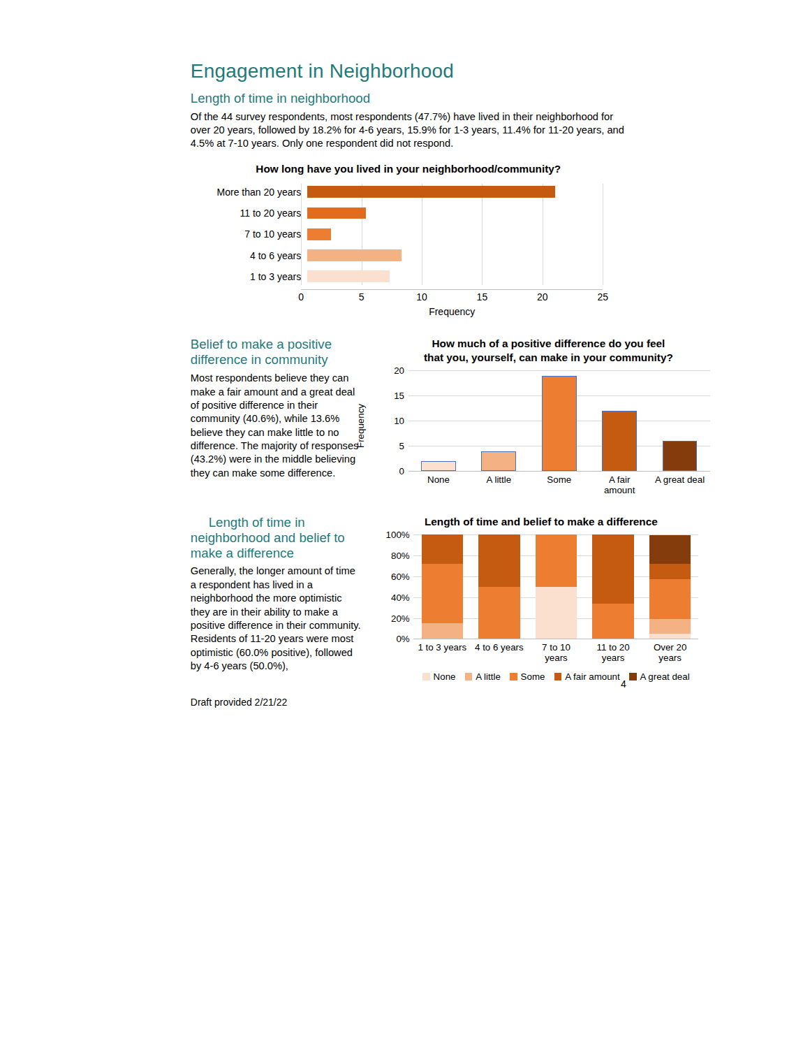Engagement in Neighborhood
Length of time in neighborhood
Of the 44 survey respondents, most respondents (47.7%) have lived in their neighborhood for over 20 years, followed by 18.2% for 4-6 years, 15.9% for 1-3 years, 11.4% for 11-20 years, and 4.5% at 7-10 years. Only one respondent did not respond.
How long have you lived in your neighborhood/community?
More than 20 years
11 to 20 years
7 to 10 years
4 to 6 years
1 to 3 years
0
5
10
15
20
25
Frequency
Belief to make a positive difference in community
Most respondents believe they can make a fair amount and a great deal of positive difference in their community (40.6%), while 13.6% believe they can make little to no difference. The majority of responses (43.2%) were in the middle believing they can make some difference.
How much of a positive difference do you feel
that you, yourself, can make in your community?
Frequency
20
15
10
5
0
None A little Some A fair
amount A great deal
Length of time in neighborhood and belief to make a difference
Generally, the longer amount of time a respondent has lived in a neighborhood the more optimistic they are in their ability to make a positive difference in their community. Residents of 11-20 years were most optimistic (60.0% positive), followed by 4-6 years (50.0%),
Length of time and belief to make a difference
100%
80%
60%
40%
20%
0%
1 to 3 years 4 to 6 years 7 to 10
years 11 to 20
years Over 20
years
None
A little
Some
A fair amount
A great deal
4
Draft provided 2/21/22